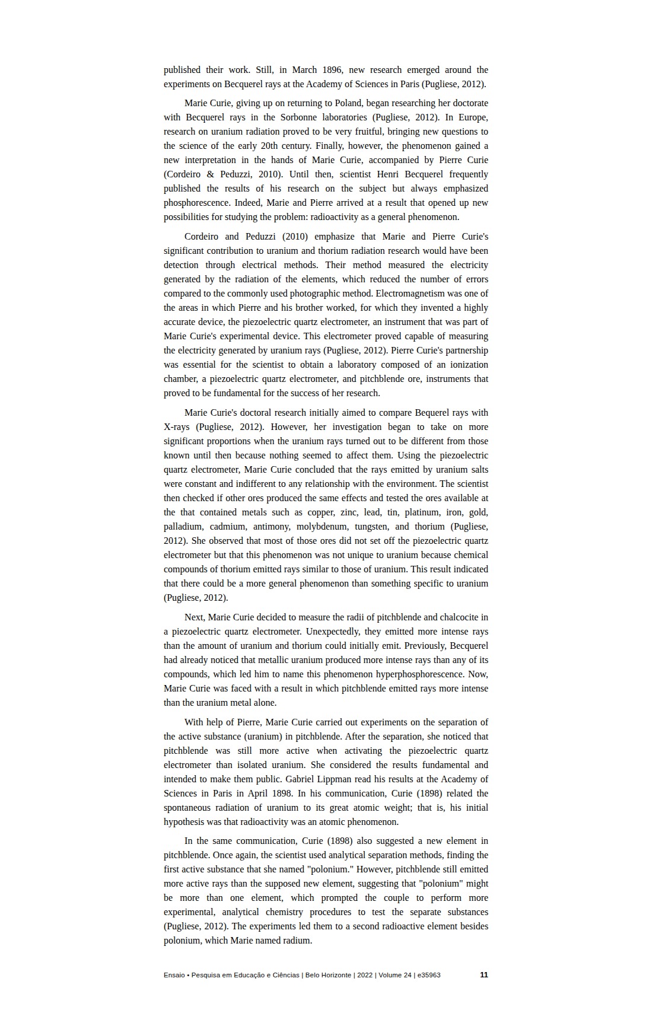published their work. Still, in March 1896, new research emerged around the experiments on Becquerel rays at the Academy of Sciences in Paris (Pugliese, 2012).
Marie Curie, giving up on returning to Poland, began researching her doctorate with Becquerel rays in the Sorbonne laboratories (Pugliese, 2012). In Europe, research on uranium radiation proved to be very fruitful, bringing new questions to the science of the early 20th century. Finally, however, the phenomenon gained a new interpretation in the hands of Marie Curie, accompanied by Pierre Curie (Cordeiro & Peduzzi, 2010). Until then, scientist Henri Becquerel frequently published the results of his research on the subject but always emphasized phosphorescence. Indeed, Marie and Pierre arrived at a result that opened up new possibilities for studying the problem: radioactivity as a general phenomenon.
Cordeiro and Peduzzi (2010) emphasize that Marie and Pierre Curie's significant contribution to uranium and thorium radiation research would have been detection through electrical methods. Their method measured the electricity generated by the radiation of the elements, which reduced the number of errors compared to the commonly used photographic method. Electromagnetism was one of the areas in which Pierre and his brother worked, for which they invented a highly accurate device, the piezoelectric quartz electrometer, an instrument that was part of Marie Curie's experimental device. This electrometer proved capable of measuring the electricity generated by uranium rays (Pugliese, 2012). Pierre Curie's partnership was essential for the scientist to obtain a laboratory composed of an ionization chamber, a piezoelectric quartz electrometer, and pitchblende ore, instruments that proved to be fundamental for the success of her research.
Marie Curie's doctoral research initially aimed to compare Bequerel rays with X-rays (Pugliese, 2012). However, her investigation began to take on more significant proportions when the uranium rays turned out to be different from those known until then because nothing seemed to affect them. Using the piezoelectric quartz electrometer, Marie Curie concluded that the rays emitted by uranium salts were constant and indifferent to any relationship with the environment. The scientist then checked if other ores produced the same effects and tested the ores available at the that contained metals such as copper, zinc, lead, tin, platinum, iron, gold, palladium, cadmium, antimony, molybdenum, tungsten, and thorium (Pugliese, 2012). She observed that most of those ores did not set off the piezoelectric quartz electrometer but that this phenomenon was not unique to uranium because chemical compounds of thorium emitted rays similar to those of uranium. This result indicated that there could be a more general phenomenon than something specific to uranium (Pugliese, 2012).
Next, Marie Curie decided to measure the radii of pitchblende and chalcocite in a piezoelectric quartz electrometer. Unexpectedly, they emitted more intense rays than the amount of uranium and thorium could initially emit. Previously, Becquerel had already noticed that metallic uranium produced more intense rays than any of its compounds, which led him to name this phenomenon hyperphosphorescence. Now, Marie Curie was faced with a result in which pitchblende emitted rays more intense than the uranium metal alone.
With help of Pierre, Marie Curie carried out experiments on the separation of the active substance (uranium) in pitchblende. After the separation, she noticed that pitchblende was still more active when activating the piezoelectric quartz electrometer than isolated uranium. She considered the results fundamental and intended to make them public. Gabriel Lippman read his results at the Academy of Sciences in Paris in April 1898. In his communication, Curie (1898) related the spontaneous radiation of uranium to its great atomic weight; that is, his initial hypothesis was that radioactivity was an atomic phenomenon.
In the same communication, Curie (1898) also suggested a new element in pitchblende. Once again, the scientist used analytical separation methods, finding the first active substance that she named "polonium." However, pitchblende still emitted more active rays than the supposed new element, suggesting that "polonium" might be more than one element, which prompted the couple to perform more experimental, analytical chemistry procedures to test the separate substances (Pugliese, 2012). The experiments led them to a second radioactive element besides polonium, which Marie named radium.
Ensaio • Pesquisa em Educação e Ciências | Belo Horizonte | 2022 | Volume 24 | e35963 11